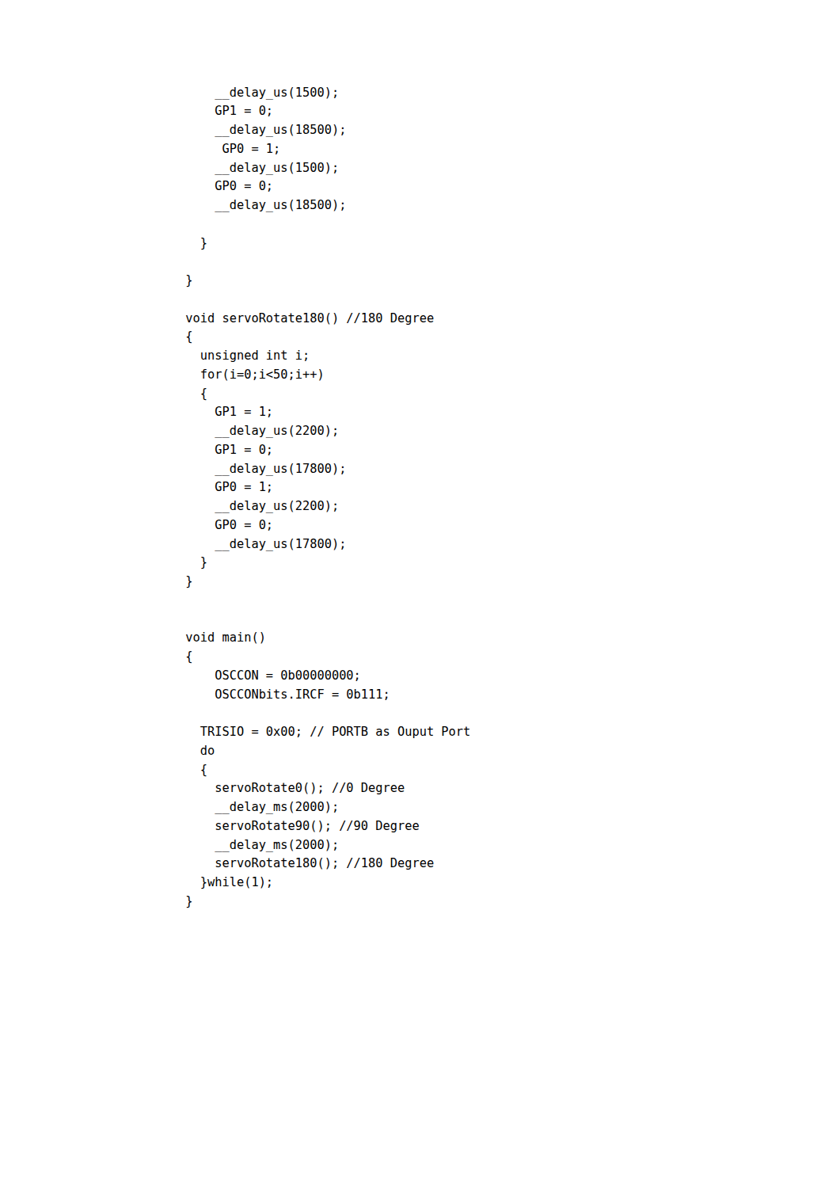__delay_us(1500);
    GP1 = 0;
    __delay_us(18500);
     GP0 = 1;
    __delay_us(1500);
    GP0 = 0;
    __delay_us(18500);

  }

}

void servoRotate180() //180 Degree
{
  unsigned int i;
  for(i=0;i<50;i++)
  {
    GP1 = 1;
    __delay_us(2200);
    GP1 = 0;
    __delay_us(17800);
    GP0 = 1;
    __delay_us(2200);
    GP0 = 0;
    __delay_us(17800);
  }
}


void main()
{
    OSCCON = 0b00000000;
    OSCCONbits.IRCF = 0b111;

  TRISIO = 0x00; // PORTB as Ouput Port
  do
  {
    servoRotate0(); //0 Degree
    __delay_ms(2000);
    servoRotate90(); //90 Degree
    __delay_ms(2000);
    servoRotate180(); //180 Degree
  }while(1);
}